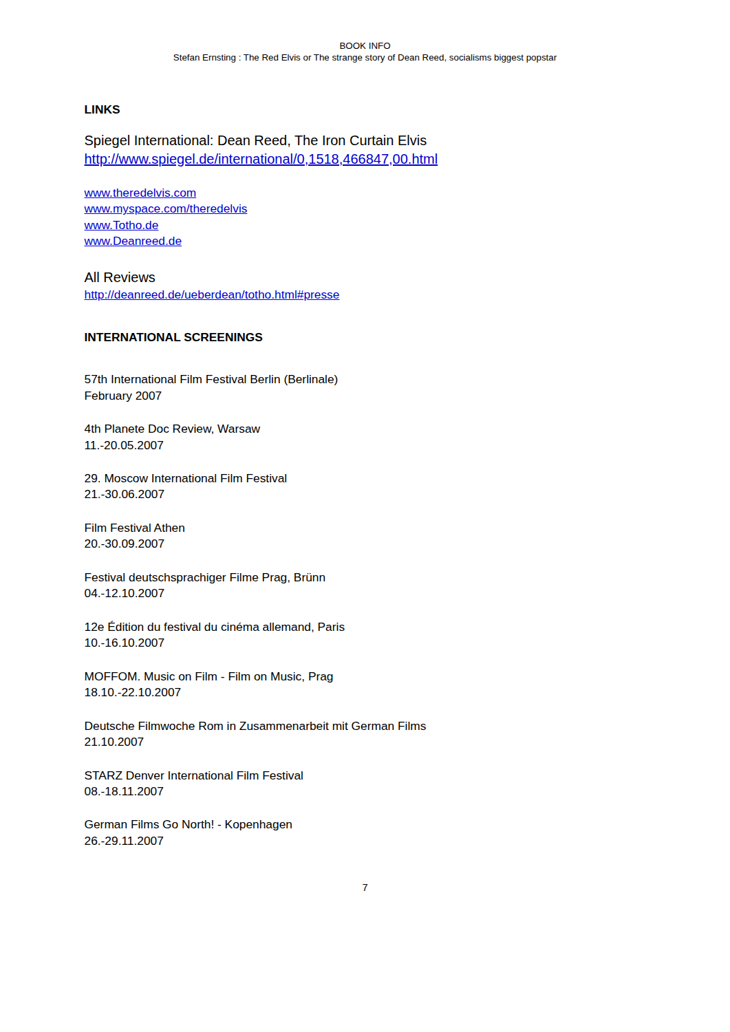BOOK INFO
Stefan Ernsting : The Red Elvis or The strange story of Dean Reed, socialisms biggest popstar
LINKS
Spiegel International: Dean Reed, The Iron Curtain Elvis
http://www.spiegel.de/international/0,1518,466847,00.html
www.theredelvis.com www.myspace.com/theredelvis www.Totho.de www.Deanreed.de
All Reviews
http://deanreed.de/ueberdean/totho.html#presse
INTERNATIONAL SCREENINGS
57th International Film Festival Berlin (Berlinale) February 2007
4th Planete Doc Review, Warsaw 11.-20.05.2007
29. Moscow International Film Festival 21.-30.06.2007
Film Festival Athen 20.-30.09.2007
Festival deutschsprachiger Filme Prag, Brünn 04.-12.10.2007
12e Édition du festival du cinéma allemand, Paris 10.-16.10.2007
MOFFOM. Music on Film - Film on Music, Prag 18.10.-22.10.2007
Deutsche Filmwoche Rom in Zusammenarbeit mit German Films 21.10.2007
STARZ Denver International Film Festival 08.-18.11.2007
German Films Go North! - Kopenhagen 26.-29.11.2007
7